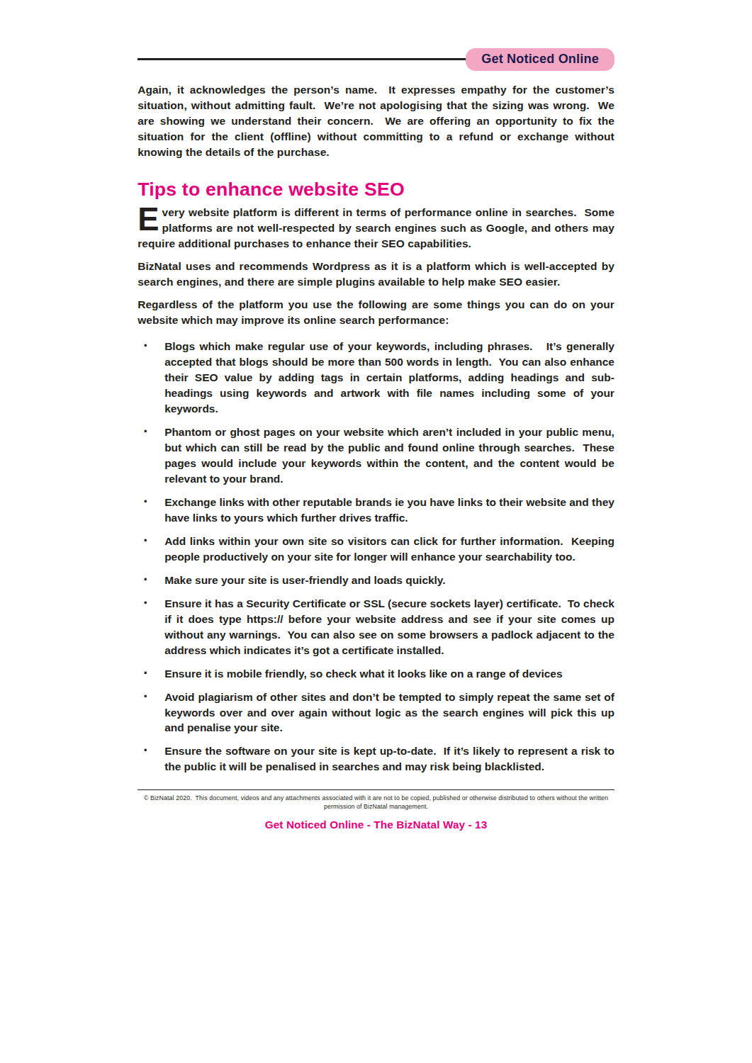Get Noticed Online
Again, it acknowledges the person’s name. It expresses empathy for the customer’s situation, without admitting fault. We’re not apologising that the sizing was wrong. We are showing we understand their concern. We are offering an opportunity to fix the situation for the client (offline) without committing to a refund or exchange without knowing the details of the purchase.
Tips to enhance website SEO
Every website platform is different in terms of performance online in searches. Some platforms are not well-respected by search engines such as Google, and others may require additional purchases to enhance their SEO capabilities.
BizNatal uses and recommends Wordpress as it is a platform which is well-accepted by search engines, and there are simple plugins available to help make SEO easier.
Regardless of the platform you use the following are some things you can do on your website which may improve its online search performance:
Blogs which make regular use of your keywords, including phrases. It’s generally accepted that blogs should be more than 500 words in length. You can also enhance their SEO value by adding tags in certain platforms, adding headings and sub-headings using keywords and artwork with file names including some of your keywords.
Phantom or ghost pages on your website which aren’t included in your public menu, but which can still be read by the public and found online through searches. These pages would include your keywords within the content, and the content would be relevant to your brand.
Exchange links with other reputable brands ie you have links to their website and they have links to yours which further drives traffic.
Add links within your own site so visitors can click for further information. Keeping people productively on your site for longer will enhance your searchability too.
Make sure your site is user-friendly and loads quickly.
Ensure it has a Security Certificate or SSL (secure sockets layer) certificate. To check if it does type https:// before your website address and see if your site comes up without any warnings. You can also see on some browsers a padlock adjacent to the address which indicates it’s got a certificate installed.
Ensure it is mobile friendly, so check what it looks like on a range of devices
Avoid plagiarism of other sites and don’t be tempted to simply repeat the same set of keywords over and over again without logic as the search engines will pick this up and penalise your site.
Ensure the software on your site is kept up-to-date. If it’s likely to represent a risk to the public it will be penalised in searches and may risk being blacklisted.
© BizNatal 2020. This document, videos and any attachments associated with it are not to be copied, published or otherwise distributed to others without the written permission of BizNatal management.
Get Noticed Online - The BizNatal Way - 13